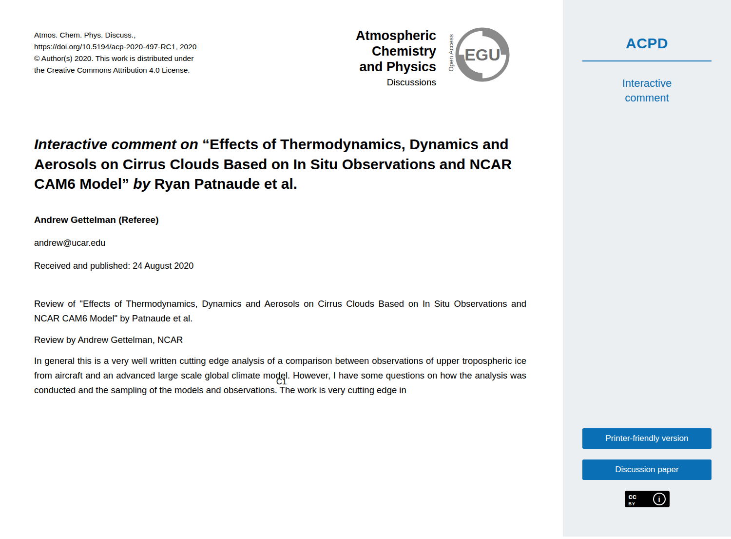ACPD
Interactive
comment
Printer-friendly version Discussion paper
cc BY i
Atmos. Chem. Phys. Discuss.,
https://doi.org/10.5194/acp-2020-497-RC1, 2020
© Author(s) 2020. This work is distributed under
the Creative Commons Attribution 4.0 License.
Atmospheric
Chemistry
and Physics Discussions
Open Access
EGU
Interactive comment on “Effects of Thermodynamics, Dynamics and Aerosols on Cirrus Clouds Based on In Situ Observations and NCAR CAM6 Model” by Ryan Patnaude et al.
Andrew Gettelman (Referee)
andrew@ucar.edu
Received and published: 24 August 2020
Review of "Effects of Thermodynamics, Dynamics and Aerosols on Cirrus Clouds Based on In Situ Observations and NCAR CAM6 Model" by Patnaude et al.
Review by Andrew Gettelman, NCAR
In general this is a very well written cutting edge analysis of a comparison between observations of upper tropospheric ice from aircraft and an advanced large scale global climate model. However, I have some questions on how the analysis was conducted and the sampling of the models and observations. The work is very cutting edge in
C1